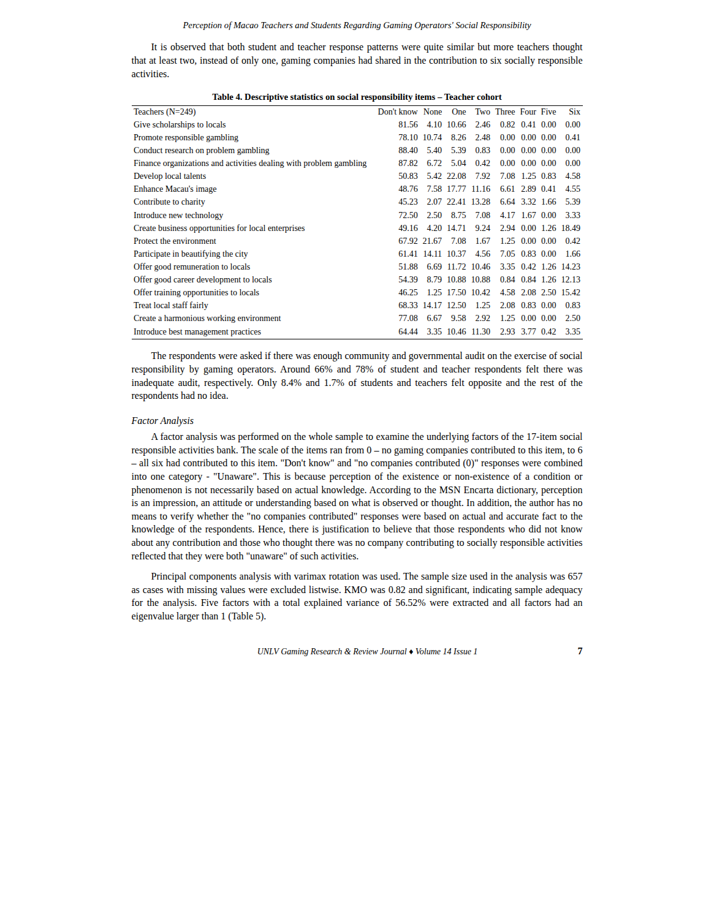Perception of Macao Teachers and Students Regarding Gaming Operators' Social Responsibility
It is observed that both student and teacher response patterns were quite similar but more teachers thought that at least two, instead of only one, gaming companies had shared in the contribution to six socially responsible activities.
Table 4. Descriptive statistics on social responsibility items – Teacher cohort
| Teachers (N=249) | Don't know | None | One | Two | Three | Four | Five | Six |
| --- | --- | --- | --- | --- | --- | --- | --- | --- |
| Give scholarships to locals | 81.56 | 4.10 | 10.66 | 2.46 | 0.82 | 0.41 | 0.00 | 0.00 |
| Promote responsible gambling | 78.10 | 10.74 | 8.26 | 2.48 | 0.00 | 0.00 | 0.00 | 0.41 |
| Conduct research on problem gambling | 88.40 | 5.40 | 5.39 | 0.83 | 0.00 | 0.00 | 0.00 | 0.00 |
| Finance organizations and activities dealing with problem gambling | 87.82 | 6.72 | 5.04 | 0.42 | 0.00 | 0.00 | 0.00 | 0.00 |
| Develop local talents | 50.83 | 5.42 | 22.08 | 7.92 | 7.08 | 1.25 | 0.83 | 4.58 |
| Enhance Macau's image | 48.76 | 7.58 | 17.77 | 11.16 | 6.61 | 2.89 | 0.41 | 4.55 |
| Contribute to charity | 45.23 | 2.07 | 22.41 | 13.28 | 6.64 | 3.32 | 1.66 | 5.39 |
| Introduce new technology | 72.50 | 2.50 | 8.75 | 7.08 | 4.17 | 1.67 | 0.00 | 3.33 |
| Create business opportunities for local enterprises | 49.16 | 4.20 | 14.71 | 9.24 | 2.94 | 0.00 | 1.26 | 18.49 |
| Protect the environment | 67.92 | 21.67 | 7.08 | 1.67 | 1.25 | 0.00 | 0.00 | 0.42 |
| Participate in beautifying the city | 61.41 | 14.11 | 10.37 | 4.56 | 7.05 | 0.83 | 0.00 | 1.66 |
| Offer good remuneration to locals | 51.88 | 6.69 | 11.72 | 10.46 | 3.35 | 0.42 | 1.26 | 14.23 |
| Offer good career development to locals | 54.39 | 8.79 | 10.88 | 10.88 | 0.84 | 0.84 | 1.26 | 12.13 |
| Offer training opportunities to locals | 46.25 | 1.25 | 17.50 | 10.42 | 4.58 | 2.08 | 2.50 | 15.42 |
| Treat local staff fairly | 68.33 | 14.17 | 12.50 | 1.25 | 2.08 | 0.83 | 0.00 | 0.83 |
| Create a harmonious working environment | 77.08 | 6.67 | 9.58 | 2.92 | 1.25 | 0.00 | 0.00 | 2.50 |
| Introduce best management practices | 64.44 | 3.35 | 10.46 | 11.30 | 2.93 | 3.77 | 0.42 | 3.35 |
The respondents were asked if there was enough community and governmental audit on the exercise of social responsibility by gaming operators. Around 66% and 78% of student and teacher respondents felt there was inadequate audit, respectively. Only 8.4% and 1.7% of students and teachers felt opposite and the rest of the respondents had no idea.
Factor Analysis
A factor analysis was performed on the whole sample to examine the underlying factors of the 17-item social responsible activities bank. The scale of the items ran from 0 – no gaming companies contributed to this item, to 6 – all six had contributed to this item. "Don't know" and "no companies contributed (0)" responses were combined into one category - "Unaware". This is because perception of the existence or non-existence of a condition or phenomenon is not necessarily based on actual knowledge. According to the MSN Encarta dictionary, perception is an impression, an attitude or understanding based on what is observed or thought. In addition, the author has no means to verify whether the "no companies contributed" responses were based on actual and accurate fact to the knowledge of the respondents. Hence, there is justification to believe that those respondents who did not know about any contribution and those who thought there was no company contributing to socially responsible activities reflected that they were both "unaware" of such activities.
Principal components analysis with varimax rotation was used. The sample size used in the analysis was 657 as cases with missing values were excluded listwise. KMO was 0.82 and significant, indicating sample adequacy for the analysis. Five factors with a total explained variance of 56.52% were extracted and all factors had an eigenvalue larger than 1 (Table 5).
UNLV Gaming Research & Review Journal ♦ Volume 14 Issue 1
7